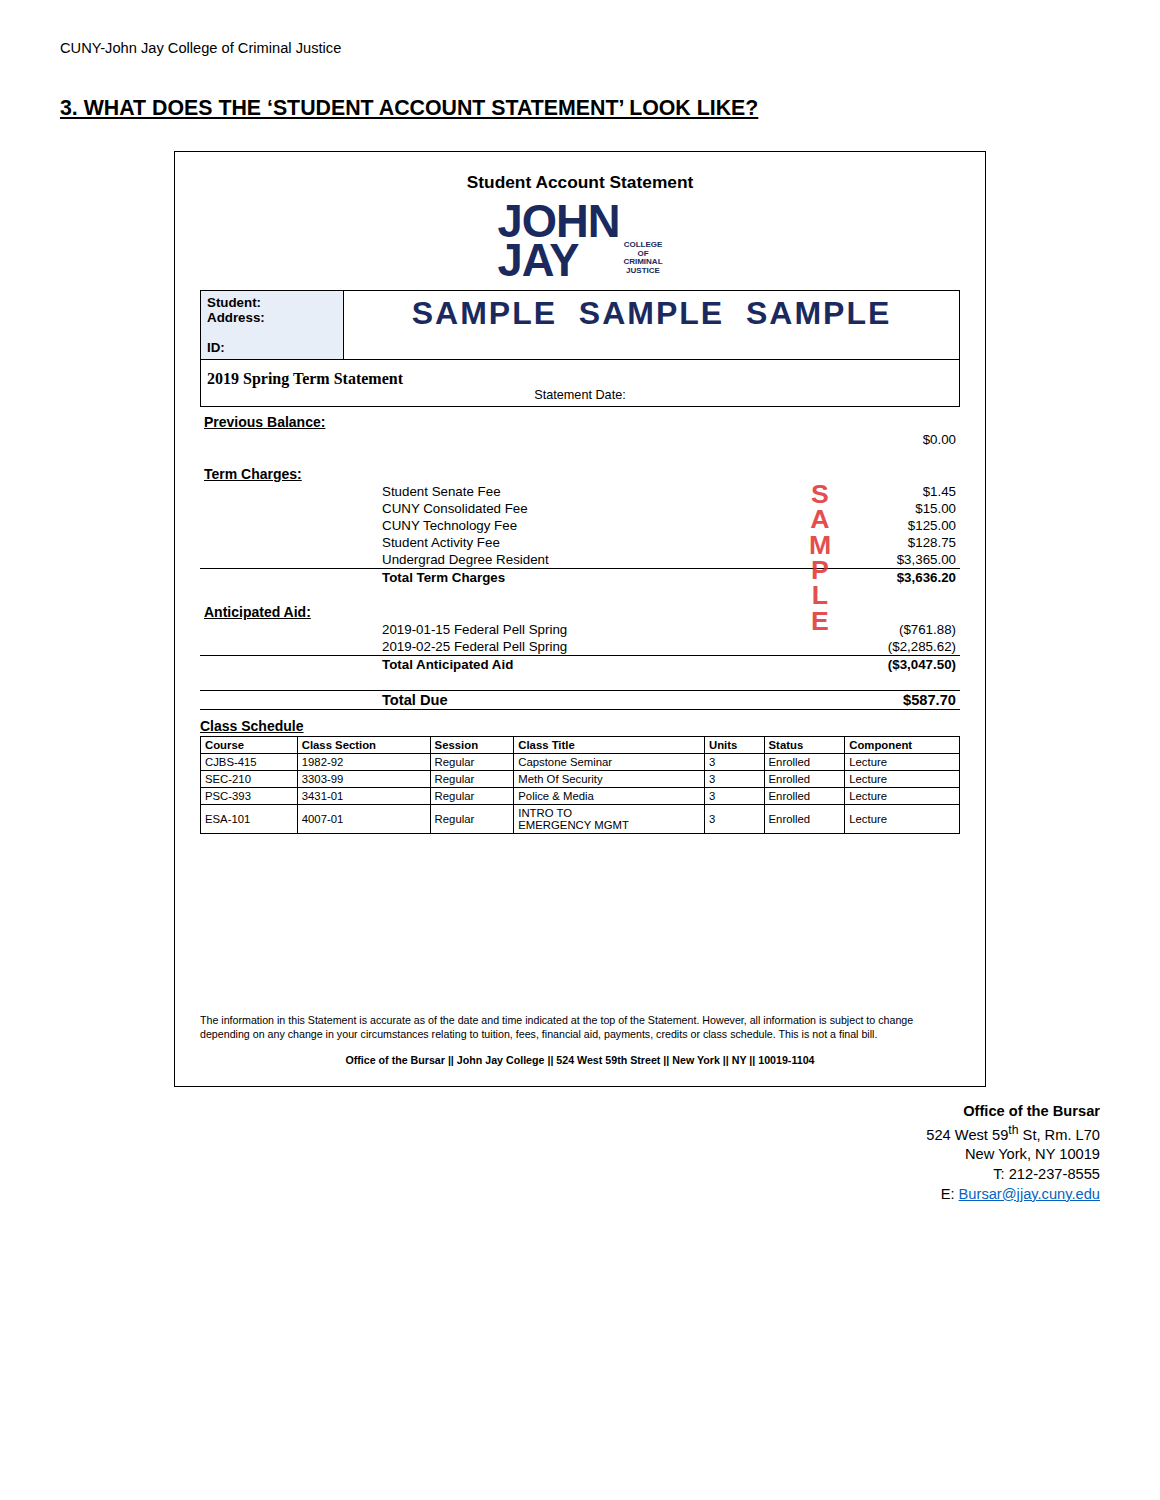CUNY-John Jay College of Criminal Justice
3. WHAT DOES THE ‘STUDENT ACCOUNT STATEMENT’ LOOK LIKE?
Student Account Statement
JOHN
JAY COLLEGE
OF
CRIMINAL
JUSTICE
| Student: Address: ID: | SAMPLE SAMPLE SAMPLE |
| 2019 Spring Term Statement Statement Date: |
SAMPLE
| Previous Balance: | |
| | $0.00 |
| Term Charges: |
| | Student Senate Fee | $1.45 |
| | CUNY Consolidated Fee | $15.00 |
| | CUNY Technology Fee | $125.00 |
| | Student Activity Fee | $128.75 |
| | Undergrad Degree Resident | $3,365.00 |
| | Total Term Charges | $3,636.20 |
| Anticipated Aid: |
| | 2019-01-15 Federal Pell Spring | ($761.88) |
| | 2019-02-25 Federal Pell Spring | ($2,285.62) |
| | Total Anticipated Aid | ($3,047.50) |
| | Total Due | $587.70 |
Class Schedule
| Course | Class Section | Session | Class Title | Units | Status | Component |
| --- | --- | --- | --- | --- | --- | --- |
| CJBS-415 | 1982-92 | Regular | Capstone Seminar | 3 | Enrolled | Lecture |
| SEC-210 | 3303-99 | Regular | Meth Of Security | 3 | Enrolled | Lecture |
| PSC-393 | 3431-01 | Regular | Police & Media | 3 | Enrolled | Lecture |
| ESA-101 | 4007-01 | Regular | INTRO TO EMERGENCY MGMT | 3 | Enrolled | Lecture |
The information in this Statement is accurate as of the date and time indicated at the top of the Statement. However, all information is subject to change depending on any change in your circumstances relating to tuition, fees, financial aid, payments, credits or class schedule. This is not a final bill.
Office of the Bursar || John Jay College || 524 West 59th Street || New York || NY || 10019-1104
Office of the Bursar
524 West 59th St, Rm. L70
New York, NY 10019
T: 212-237-8555
E: Bursar@jjay.cuny.edu